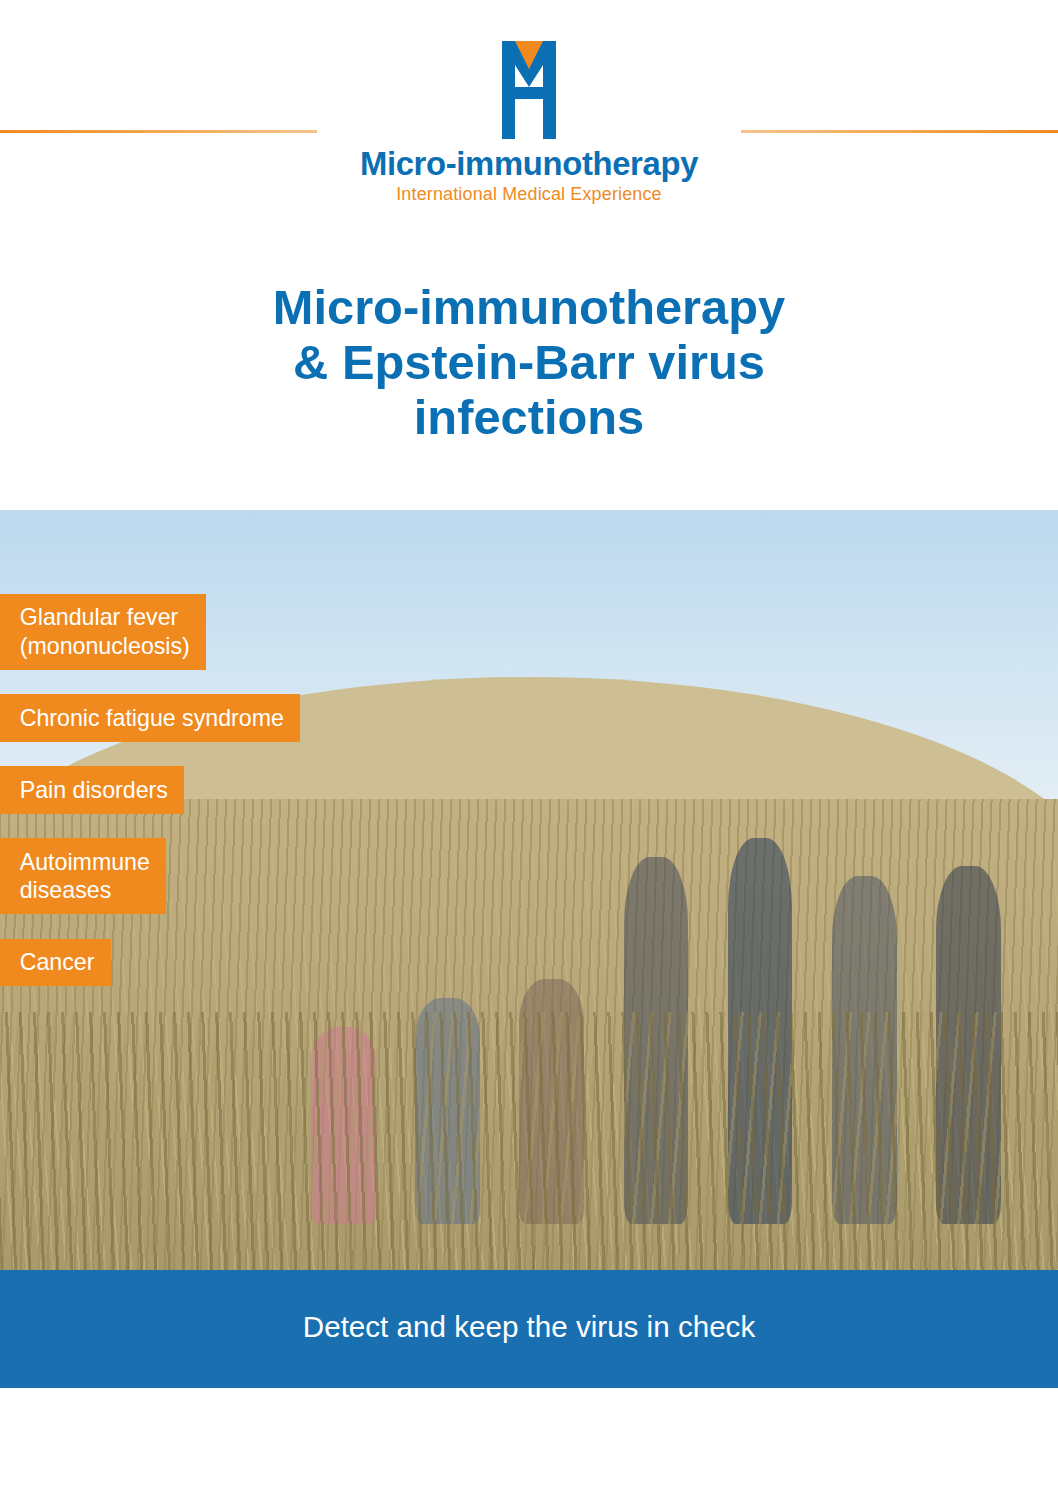Micro-immunotherapy
International Medical Experience
Micro-immunotherapy
& Epstein-Barr virus
infections
Glandular fever
(mononucleosis)
Chronic fatigue syndrome
Pain disorders
Autoimmune
diseases
Cancer
Detect and keep the virus in check